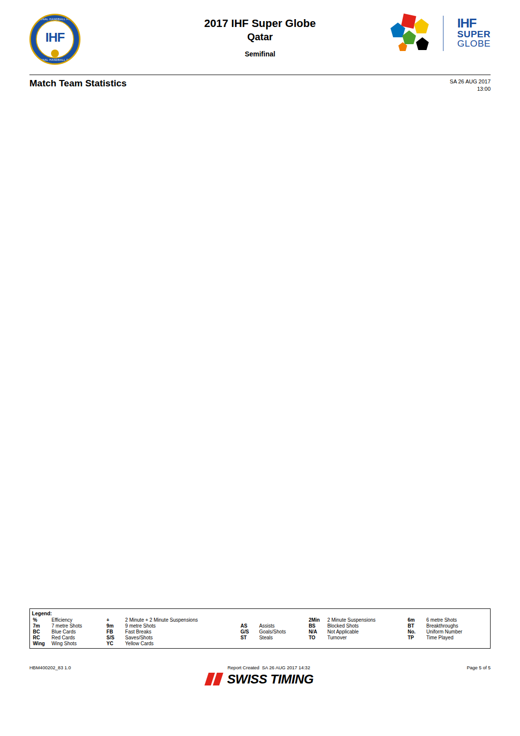INTERNATIONAL HANDBALL FEDERATION INTERNATIONAL HANDBALL FEDERATION
IHF
2017 IHF Super Globe
Qatar
Semifinal
IHF
SUPER
GLOBE
Match Team Statistics
SA 26 AUG 2017
13:00
Legend:
| % | Efficiency | + | 2 Minute + 2 Minute Suspensions | | | 2Min | 2 Minute Suspensions | 6m | 6 metre Shots |
| 7m | 7 metre Shots | 9m | 9 metre Shots | AS | Assists | BS | Blocked Shots | BT | Breakthroughs |
| BC | Blue Cards | FB | Fast Breaks | G/S | Goals/Shots | N/A | Not Applicable | No. | Uniform Number |
| RC | Red Cards | S/S | Saves/Shots | ST | Steals | TO | Turnover | TP | Time Played |
| Wing | Wing Shots | YC | Yellow Cards | | | | | | |
HBM400202_83 1.0
Report Created SA 26 AUG 2017 14:32
Page 5 of 5
SWISS TIMING